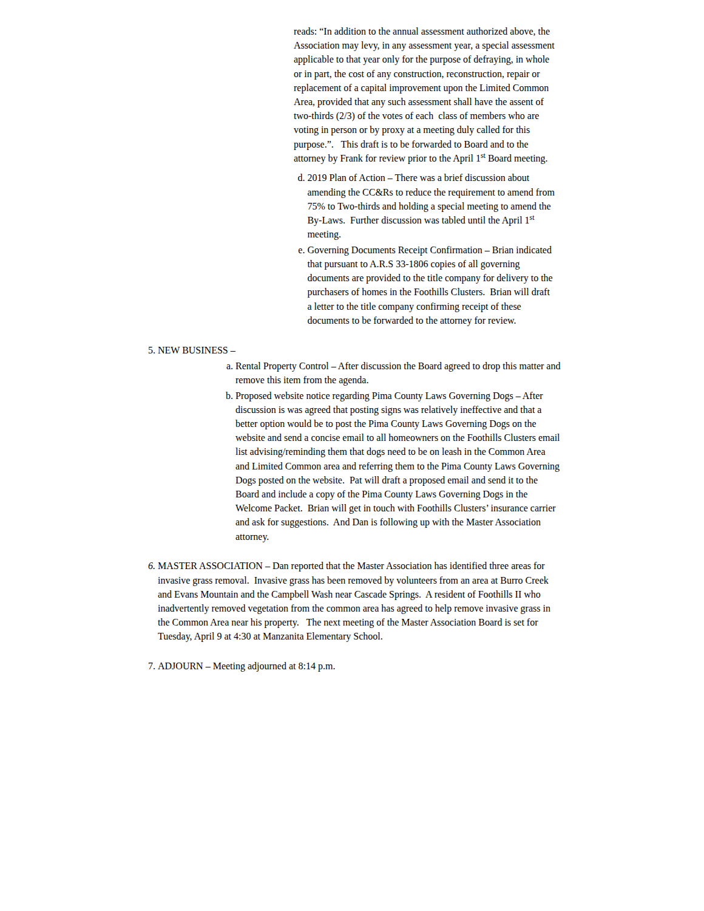reads: “In addition to the annual assessment authorized above, the Association may levy, in any assessment year, a special assessment applicable to that year only for the purpose of defraying, in whole or in part, the cost of any construction, reconstruction, repair or replacement of a capital improvement upon the Limited Common Area, provided that any such assessment shall have the assent of two-thirds (2/3) of the votes of each class of members who are voting in person or by proxy at a meeting duly called for this purpose.”. This draft is to be forwarded to Board and to the attorney by Frank for review prior to the April 1st Board meeting.
2019 Plan of Action – There was a brief discussion about amending the CC&Rs to reduce the requirement to amend from 75% to Two-thirds and holding a special meeting to amend the By-Laws. Further discussion was tabled until the April 1st meeting.
Governing Documents Receipt Confirmation – Brian indicated that pursuant to A.R.S 33-1806 copies of all governing documents are provided to the title company for delivery to the purchasers of homes in the Foothills Clusters. Brian will draft a letter to the title company confirming receipt of these documents to be forwarded to the attorney for review.
NEW BUSINESS –
Rental Property Control – After discussion the Board agreed to drop this matter and remove this item from the agenda.
Proposed website notice regarding Pima County Laws Governing Dogs – After discussion is was agreed that posting signs was relatively ineffective and that a better option would be to post the Pima County Laws Governing Dogs on the website and send a concise email to all homeowners on the Foothills Clusters email list advising/reminding them that dogs need to be on leash in the Common Area and Limited Common area and referring them to the Pima County Laws Governing Dogs posted on the website. Pat will draft a proposed email and send it to the Board and include a copy of the Pima County Laws Governing Dogs in the Welcome Packet. Brian will get in touch with Foothills Clusters’ insurance carrier and ask for suggestions. And Dan is following up with the Master Association attorney.
MASTER ASSOCIATION – Dan reported that the Master Association has identified three areas for invasive grass removal. Invasive grass has been removed by volunteers from an area at Burro Creek and Evans Mountain and the Campbell Wash near Cascade Springs. A resident of Foothills II who inadvertently removed vegetation from the common area has agreed to help remove invasive grass in the Common Area near his property. The next meeting of the Master Association Board is set for Tuesday, April 9 at 4:30 at Manzanita Elementary School.
ADJOURN – Meeting adjourned at 8:14 p.m.